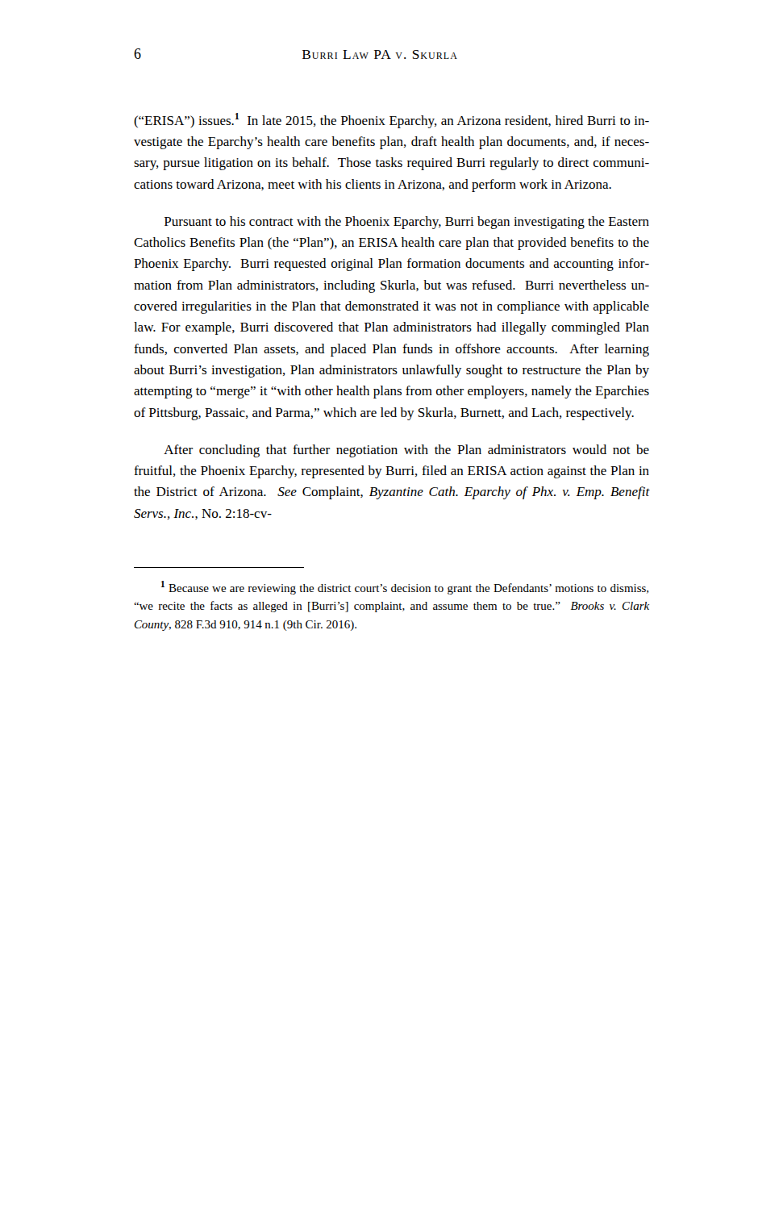6
Burri Law PA v. Skurla
(“ERISA”) issues.1 In late 2015, the Phoenix Eparchy, an Arizona resident, hired Burri to investigate the Eparchy’s health care benefits plan, draft health plan documents, and, if necessary, pursue litigation on its behalf. Those tasks required Burri regularly to direct communications toward Arizona, meet with his clients in Arizona, and perform work in Arizona.
Pursuant to his contract with the Phoenix Eparchy, Burri began investigating the Eastern Catholics Benefits Plan (the “Plan”), an ERISA health care plan that provided benefits to the Phoenix Eparchy. Burri requested original Plan formation documents and accounting information from Plan administrators, including Skurla, but was refused. Burri nevertheless uncovered irregularities in the Plan that demonstrated it was not in compliance with applicable law. For example, Burri discovered that Plan administrators had illegally commingled Plan funds, converted Plan assets, and placed Plan funds in offshore accounts. After learning about Burri’s investigation, Plan administrators unlawfully sought to restructure the Plan by attempting to “merge” it “with other health plans from other employers, namely the Eparchies of Pittsburg, Passaic, and Parma,” which are led by Skurla, Burnett, and Lach, respectively.
After concluding that further negotiation with the Plan administrators would not be fruitful, the Phoenix Eparchy, represented by Burri, filed an ERISA action against the Plan in the District of Arizona. See Complaint, Byzantine Cath. Eparchy of Phx. v. Emp. Benefit Servs., Inc., No. 2:18-cv-
1 Because we are reviewing the district court’s decision to grant the Defendants’ motions to dismiss, “we recite the facts as alleged in [Burri’s] complaint, and assume them to be true.” Brooks v. Clark County, 828 F.3d 910, 914 n.1 (9th Cir. 2016).